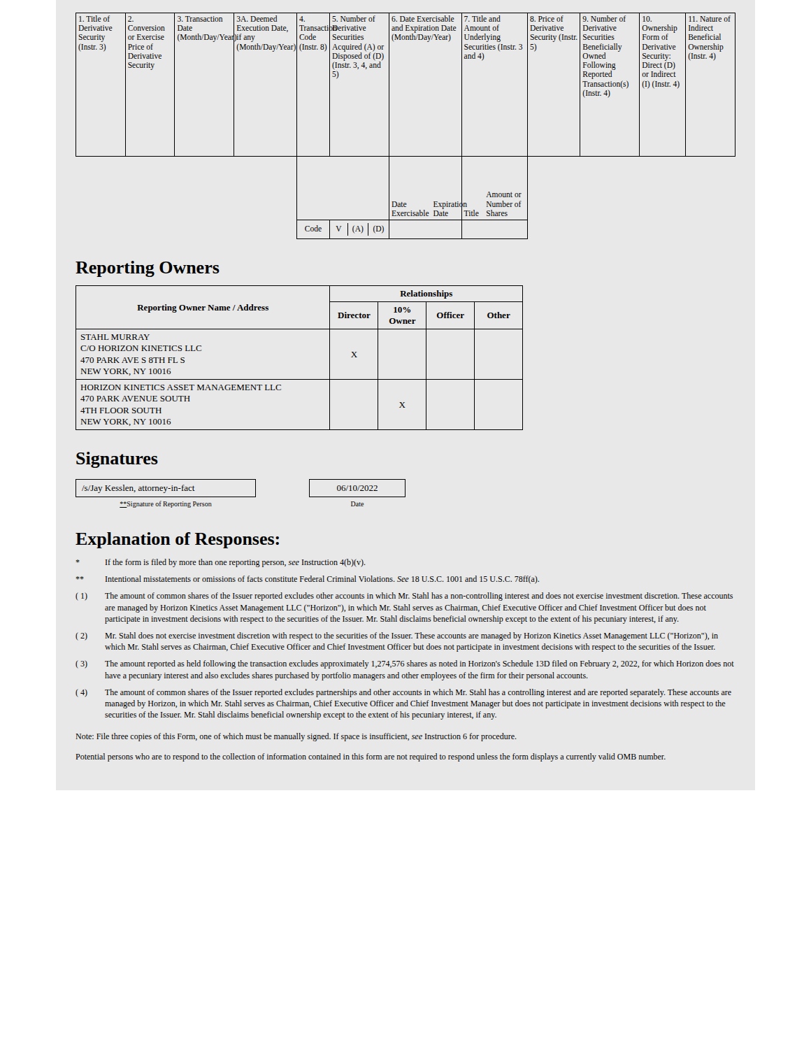| 1. Title of Derivative Security (Instr. 3) | 2. Conversion or Exercise Price of Derivative Security | 3. Transaction Date (Month/Day/Year) | 3A. Deemed Execution Date, if any (Month/Day/Year) | 4. Transaction Code (Instr. 8) | 5. Number of Derivative Securities Acquired (A) or Disposed of (D) (Instr. 3, 4, and 5) | 6. Date Exercisable and Expiration Date (Month/Day/Year) | 7. Title and Amount of Underlying Securities (Instr. 3 and 4) | 8. Price of Derivative Security (Instr. 5) | 9. Number of Derivative Securities Beneficially Owned Following Reported Transaction(s) (Instr. 4) | 10. Ownership Form of Derivative Security: Direct (D) or Indirect (I) (Instr. 4) | 11. Nature of Indirect Beneficial Ownership (Instr. 4) |
| | | | | | / Date Exercisable / Expiration Date / | / Title / Amount or Number of Shares / | | | | |
| | | | | Code | / V / (A) / (D) / | | | | | | |
Reporting Owners
| Reporting Owner Name / Address | Relationships |
| --- | --- |
| Director | 10% Owner | Officer | Other |
| STAHL MURRAY C/O HORIZON KINETICS LLC 470 PARK AVE S 8TH FL S NEW YORK, NY 10016 | X | | | |
| HORIZON KINETICS ASSET MANAGEMENT LLC 470 PARK AVENUE SOUTH 4TH FLOOR SOUTH NEW YORK, NY 10016 | | X | | |
Signatures
| /s/Jay Kesslen, attorney-in-fact | | 06/10/2022 |
| ** Signature of Reporting Person | | Date |
Explanation of Responses:
*
If the form is filed by more than one reporting person, see Instruction 4(b)(v).
**
Intentional misstatements or omissions of facts constitute Federal Criminal Violations. See 18 U.S.C. 1001 and 15 U.S.C. 78ff(a).
( 1)
The amount of common shares of the Issuer reported excludes other accounts in which Mr. Stahl has a non-controlling interest and does not exercise investment discretion. These accounts are managed by Horizon Kinetics Asset Management LLC ("Horizon"), in which Mr. Stahl serves as Chairman, Chief Executive Officer and Chief Investment Officer but does not participate in investment decisions with respect to the securities of the Issuer. Mr. Stahl disclaims beneficial ownership except to the extent of his pecuniary interest, if any.
( 2)
Mr. Stahl does not exercise investment discretion with respect to the securities of the Issuer. These accounts are managed by Horizon Kinetics Asset Management LLC ("Horizon"), in which Mr. Stahl serves as Chairman, Chief Executive Officer and Chief Investment Officer but does not participate in investment decisions with respect to the securities of the Issuer.
( 3)
The amount reported as held following the transaction excludes approximately 1,274,576 shares as noted in Horizon's Schedule 13D filed on February 2, 2022, for which Horizon does not have a pecuniary interest and also excludes shares purchased by portfolio managers and other employees of the firm for their personal accounts.
( 4)
The amount of common shares of the Issuer reported excludes partnerships and other accounts in which Mr. Stahl has a controlling interest and are reported separately. These accounts are managed by Horizon, in which Mr. Stahl serves as Chairman, Chief Executive Officer and Chief Investment Manager but does not participate in investment decisions with respect to the securities of the Issuer. Mr. Stahl disclaims beneficial ownership except to the extent of his pecuniary interest, if any.
Note: File three copies of this Form, one of which must be manually signed. If space is insufficient, see Instruction 6 for procedure.
Potential persons who are to respond to the collection of information contained in this form are not required to respond unless the form displays a currently valid OMB number.